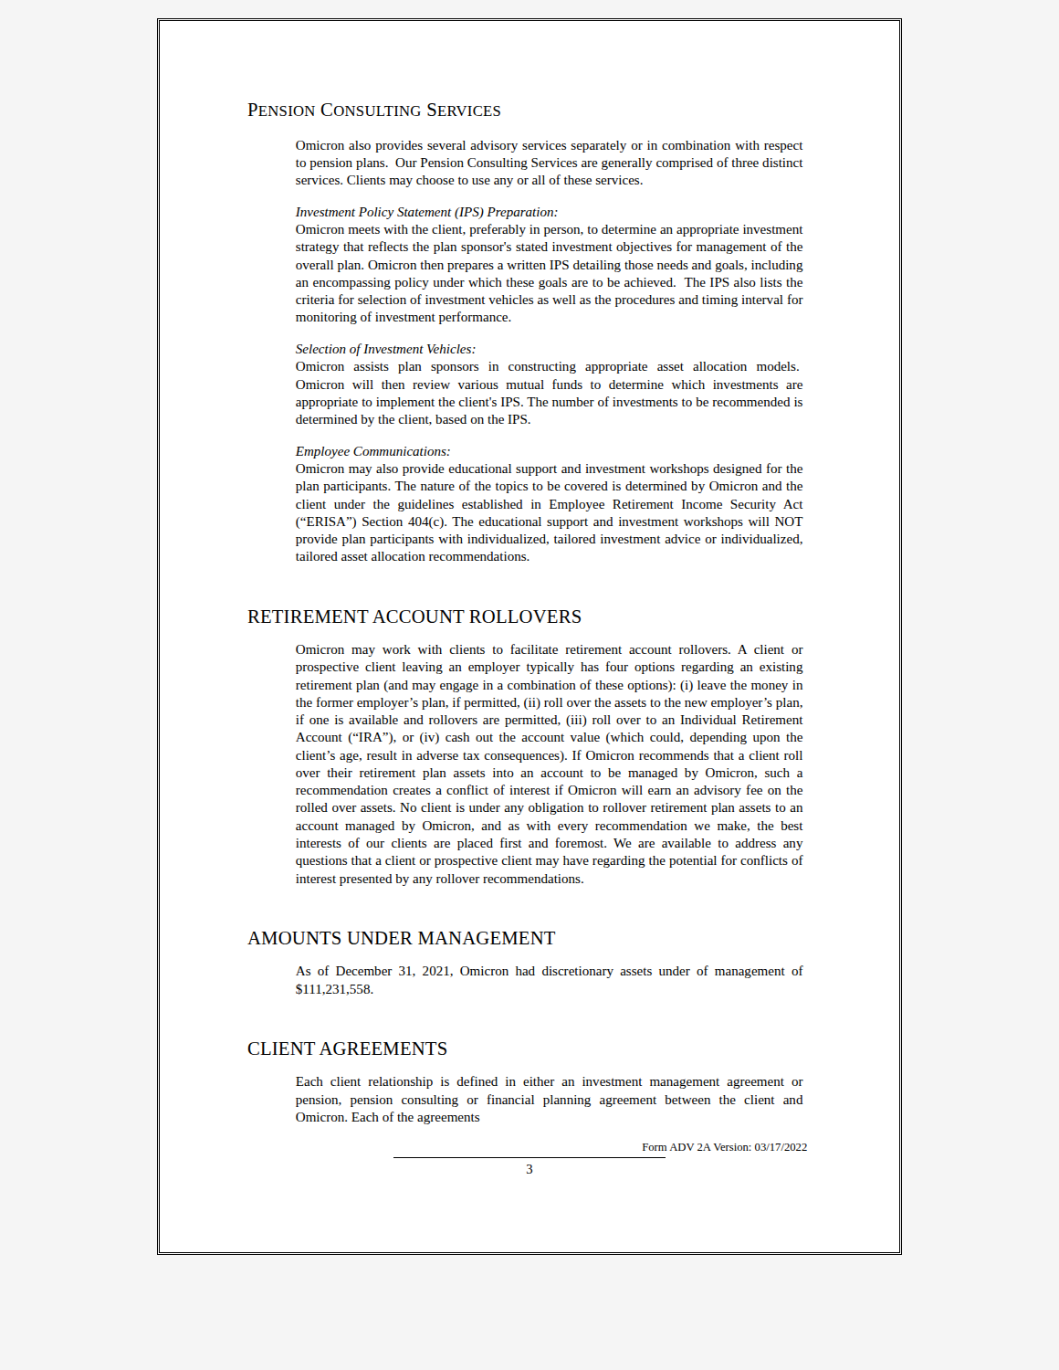PENSION CONSULTING SERVICES
Omicron also provides several advisory services separately or in combination with respect to pension plans. Our Pension Consulting Services are generally comprised of three distinct services. Clients may choose to use any or all of these services.
Investment Policy Statement (IPS) Preparation:
Omicron meets with the client, preferably in person, to determine an appropriate investment strategy that reflects the plan sponsor's stated investment objectives for management of the overall plan. Omicron then prepares a written IPS detailing those needs and goals, including an encompassing policy under which these goals are to be achieved. The IPS also lists the criteria for selection of investment vehicles as well as the procedures and timing interval for monitoring of investment performance.
Selection of Investment Vehicles:
Omicron assists plan sponsors in constructing appropriate asset allocation models. Omicron will then review various mutual funds to determine which investments are appropriate to implement the client's IPS. The number of investments to be recommended is determined by the client, based on the IPS.
Employee Communications:
Omicron may also provide educational support and investment workshops designed for the plan participants. The nature of the topics to be covered is determined by Omicron and the client under the guidelines established in Employee Retirement Income Security Act (“ERISA”) Section 404(c). The educational support and investment workshops will NOT provide plan participants with individualized, tailored investment advice or individualized, tailored asset allocation recommendations.
RETIREMENT ACCOUNT ROLLOVERS
Omicron may work with clients to facilitate retirement account rollovers. A client or prospective client leaving an employer typically has four options regarding an existing retirement plan (and may engage in a combination of these options): (i) leave the money in the former employer’s plan, if permitted, (ii) roll over the assets to the new employer’s plan, if one is available and rollovers are permitted, (iii) roll over to an Individual Retirement Account (“IRA”), or (iv) cash out the account value (which could, depending upon the client’s age, result in adverse tax consequences). If Omicron recommends that a client roll over their retirement plan assets into an account to be managed by Omicron, such a recommendation creates a conflict of interest if Omicron will earn an advisory fee on the rolled over assets. No client is under any obligation to rollover retirement plan assets to an account managed by Omicron, and as with every recommendation we make, the best interests of our clients are placed first and foremost. We are available to address any questions that a client or prospective client may have regarding the potential for conflicts of interest presented by any rollover recommendations.
AMOUNTS UNDER MANAGEMENT
As of December 31, 2021, Omicron had discretionary assets under of management of $111,231,558.
CLIENT AGREEMENTS
Each client relationship is defined in either an investment management agreement or pension, pension consulting or financial planning agreement between the client and Omicron. Each of the agreements
Form ADV 2A Version: 03/17/2022
3